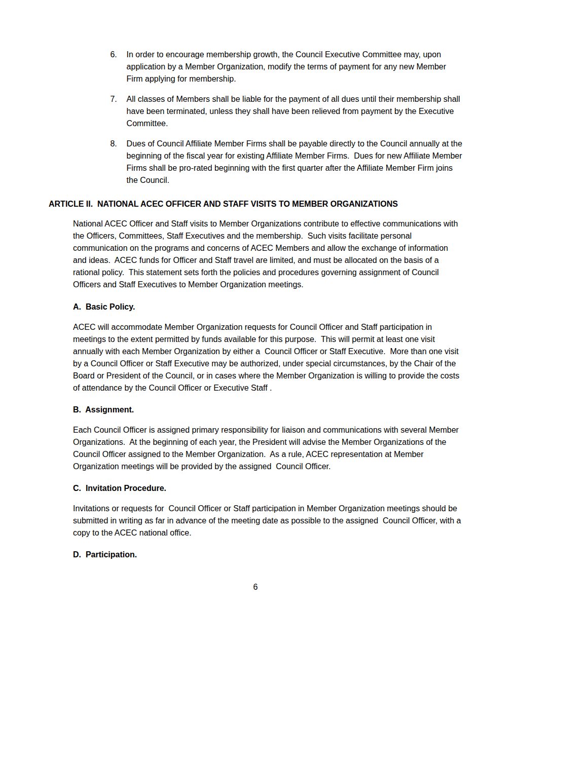In order to encourage membership growth, the Council Executive Committee may, upon application by a Member Organization, modify the terms of payment for any new Member Firm applying for membership.
All classes of Members shall be liable for the payment of all dues until their membership shall have been terminated, unless they shall have been relieved from payment by the Executive Committee.
Dues of Council Affiliate Member Firms shall be payable directly to the Council annually at the beginning of the fiscal year for existing Affiliate Member Firms. Dues for new Affiliate Member Firms shall be pro-rated beginning with the first quarter after the Affiliate Member Firm joins the Council.
ARTICLE II. NATIONAL ACEC OFFICER AND STAFF VISITS TO MEMBER ORGANIZATIONS
National ACEC Officer and Staff visits to Member Organizations contribute to effective communications with the Officers, Committees, Staff Executives and the membership. Such visits facilitate personal communication on the programs and concerns of ACEC Members and allow the exchange of information and ideas. ACEC funds for Officer and Staff travel are limited, and must be allocated on the basis of a rational policy. This statement sets forth the policies and procedures governing assignment of Council Officers and Staff Executives to Member Organization meetings.
A. Basic Policy.
ACEC will accommodate Member Organization requests for Council Officer and Staff participation in meetings to the extent permitted by funds available for this purpose. This will permit at least one visit annually with each Member Organization by either a Council Officer or Staff Executive. More than one visit by a Council Officer or Staff Executive may be authorized, under special circumstances, by the Chair of the Board or President of the Council, or in cases where the Member Organization is willing to provide the costs of attendance by the Council Officer or Executive Staff .
B. Assignment.
Each Council Officer is assigned primary responsibility for liaison and communications with several Member Organizations. At the beginning of each year, the President will advise the Member Organizations of the Council Officer assigned to the Member Organization. As a rule, ACEC representation at Member Organization meetings will be provided by the assigned Council Officer.
C. Invitation Procedure.
Invitations or requests for Council Officer or Staff participation in Member Organization meetings should be submitted in writing as far in advance of the meeting date as possible to the assigned Council Officer, with a copy to the ACEC national office.
D. Participation.
6